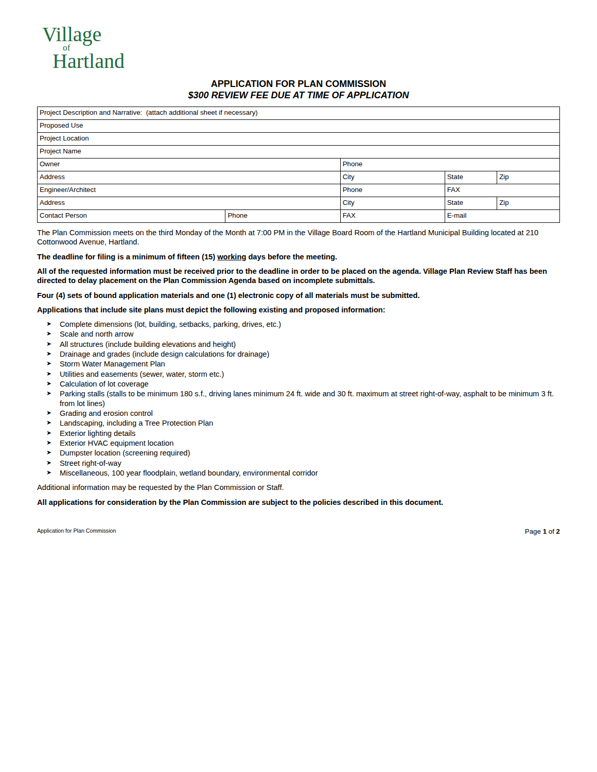Village of Hartland
APPLICATION FOR PLAN COMMISSION
$300 REVIEW FEE DUE AT TIME OF APPLICATION
| Project Description and Narrative: (attach additional sheet if necessary) |
| Proposed Use |
| Project Location |
| Project Name |
| Owner | Phone |
| Address | City | State | Zip |
| Engineer/Architect | Phone | FAX |
| Address | City | State | Zip |
| Contact Person | Phone | FAX | E-mail |
The Plan Commission meets on the third Monday of the Month at 7:00 PM in the Village Board Room of the Hartland Municipal Building located at 210 Cottonwood Avenue, Hartland.
The deadline for filing is a minimum of fifteen (15) working days before the meeting.
All of the requested information must be received prior to the deadline in order to be placed on the agenda. Village Plan Review Staff has been directed to delay placement on the Plan Commission Agenda based on incomplete submittals.
Four (4) sets of bound application materials and one (1) electronic copy of all materials must be submitted.
Applications that include site plans must depict the following existing and proposed information:
Complete dimensions (lot, building, setbacks, parking, drives, etc.)
Scale and north arrow
All structures (include building elevations and height)
Drainage and grades (include design calculations for drainage)
Storm Water Management Plan
Utilities and easements (sewer, water, storm etc.)
Calculation of lot coverage
Parking stalls (stalls to be minimum 180 s.f., driving lanes minimum 24 ft. wide and 30 ft. maximum at street right-of-way, asphalt to be minimum 3 ft. from lot lines)
Grading and erosion control
Landscaping, including a Tree Protection Plan
Exterior lighting details
Exterior HVAC equipment location
Dumpster location (screening required)
Street right-of-way
Miscellaneous, 100 year floodplain, wetland boundary, environmental corridor
Additional information may be requested by the Plan Commission or Staff.
All applications for consideration by the Plan Commission are subject to the policies described in this document.
Application for Plan Commission Page 1 of 2